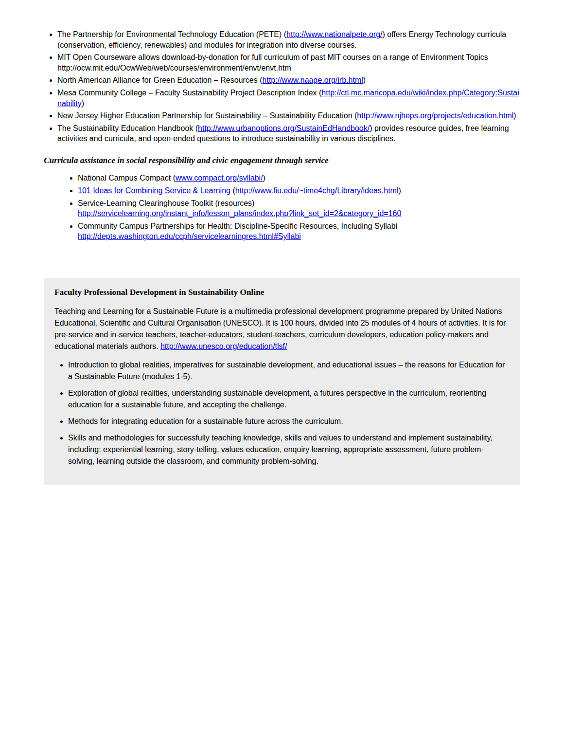The Partnership for Environmental Technology Education (PETE) (http://www.nationalpete.org/) offers Energy Technology curricula (conservation, efficiency, renewables) and modules for integration into diverse courses.
MIT Open Courseware allows download-by-donation for full curriculum of past MIT courses on a range of Environment Topics http://ocw.mit.edu/OcwWeb/web/courses/environment/envt/envt.htm
North American Alliance for Green Education – Resources (http://www.naage.org/irb.html)
Mesa Community College – Faculty Sustainability Project Description Index (http://ctl.mc.maricopa.edu/wiki/index.php/Category:Sustainability)
New Jersey Higher Education Partnership for Sustainability – Sustainability Education (http://www.njheps.org/projects/education.html)
The Sustainability Education Handbook (http://www.urbanoptions.org/SustainEdHandbook/) provides resource guides, free learning activities and curricula, and open-ended questions to introduce sustainability in various disciplines.
Curricula assistance in social responsibility and civic engagement through service
National Campus Compact (www.compact.org/syllabi/)
101 Ideas for Combining Service & Learning (http://www.fiu.edu/~time4chg/Library/ideas.html)
Service-Learning Clearinghouse Toolkit (resources)
http://servicelearning.org/instant_info/lesson_plans/index.php?link_set_id=2&category_id=160
Community Campus Partnerships for Health: Discipline-Specific Resources, Including Syllabi
http://depts.washington.edu/ccph/servicelearningres.html#Syllabi
Faculty Professional Development in Sustainability Online
Teaching and Learning for a Sustainable Future is a multimedia professional development programme prepared by United Nations Educational, Scientific and Cultural Organisation (UNESCO). It is 100 hours, divided into 25 modules of 4 hours of activities. It is for pre-service and in-service teachers, teacher-educators, student-teachers, curriculum developers, education policy-makers and educational materials authors. http://www.unesco.org/education/tlsf/
Introduction to global realities, imperatives for sustainable development, and educational issues – the reasons for Education for a Sustainable Future (modules 1-5).
Exploration of global realities, understanding sustainable development, a futures perspective in the curriculum, reorienting education for a sustainable future, and accepting the challenge.
Methods for integrating education for a sustainable future across the curriculum.
Skills and methodologies for successfully teaching knowledge, skills and values to understand and implement sustainability, including: experiential learning, story-telling, values education, enquiry learning, appropriate assessment, future problem-solving, learning outside the classroom, and community problem-solving.